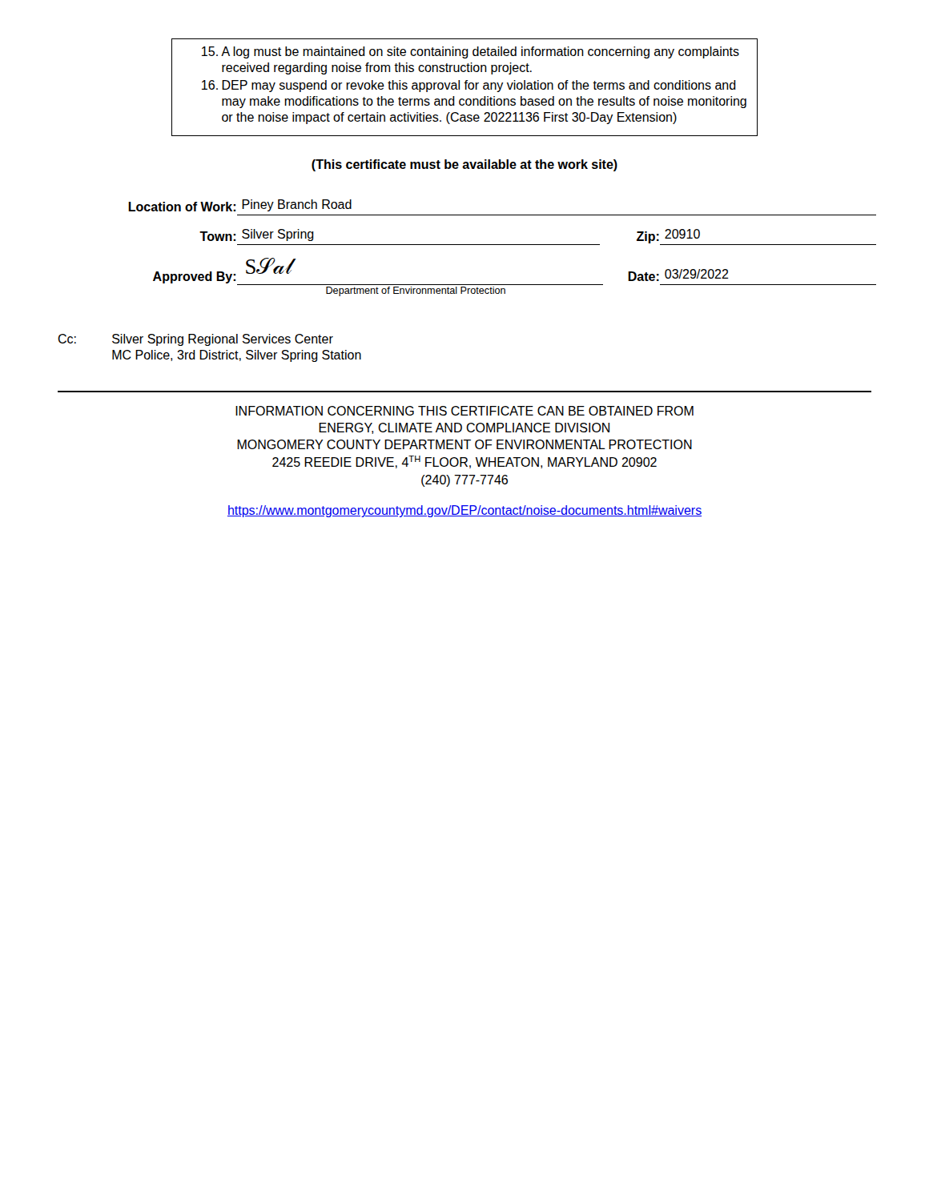15.
A log must be maintained on site containing detailed information concerning any complaints received regarding noise from this construction project.
16.
DEP may suspend or revoke this approval for any violation of the terms and conditions and may make modifications to the terms and conditions based on the results of noise monitoring or the noise impact of certain activities. (Case 20221136 First 30-Day Extension)
(This certificate must be available at the work site)
| Location of Work: | Piney Branch Road |
| Town: | Silver Spring | Zip: | 20910 |
| Approved By: | S𝒮𝒶𝓁 | Date: | 03/29/2022 |
| | Department of Environmental Protection | | |
Cc: Silver Spring Regional Services Center
MC Police, 3rd District, Silver Spring Station
INFORMATION CONCERNING THIS CERTIFICATE CAN BE OBTAINED FROM
ENERGY, CLIMATE AND COMPLIANCE DIVISION
MONGOMERY COUNTY DEPARTMENT OF ENVIRONMENTAL PROTECTION
2425 REEDIE DRIVE, 4TH FLOOR, WHEATON, MARYLAND 20902
(240) 777-7746
https://www.montgomerycountymd.gov/DEP/contact/noise-documents.html#waivers